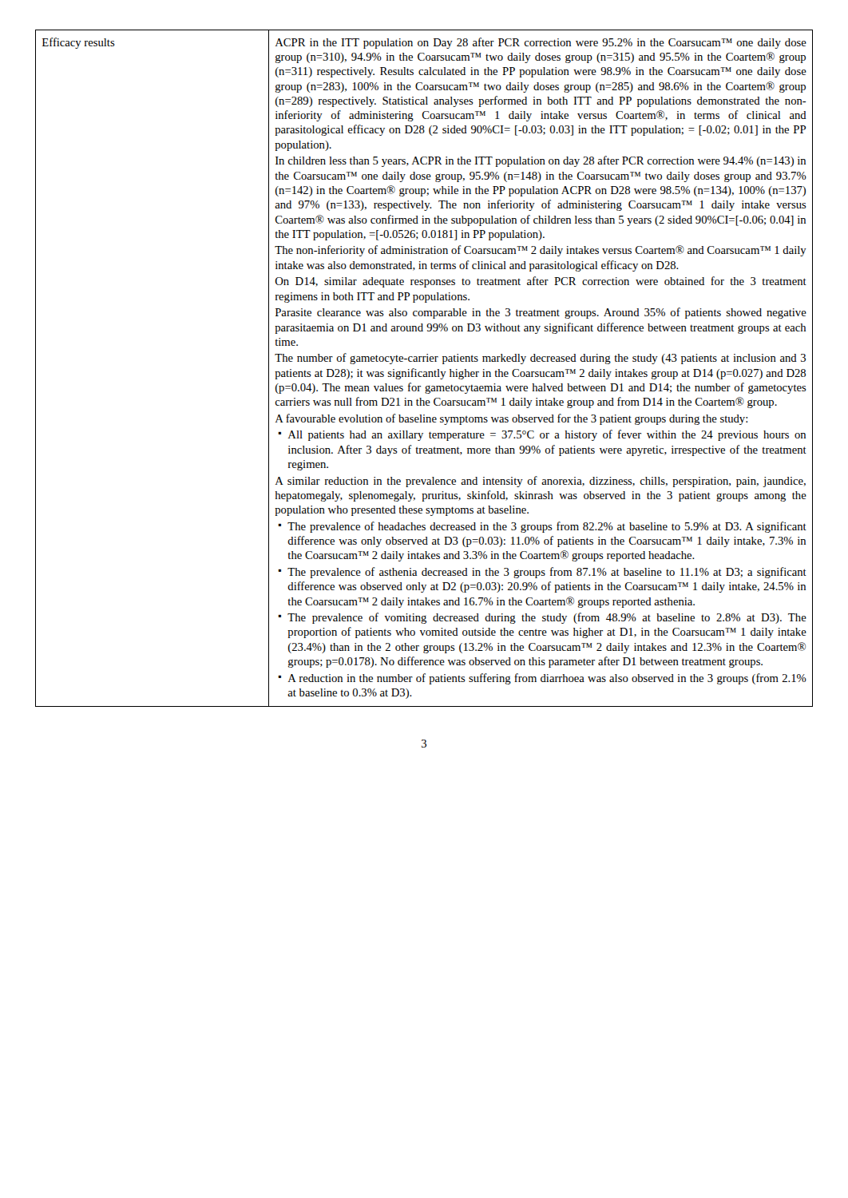| Efficacy results | ACPR in the ITT population on Day 28 after PCR correction were 95.2% in the Coarsucam™ one daily dose group (n=310), 94.9% in the Coarsucam™ two daily doses group (n=315) and 95.5% in the Coartem® group (n=311) respectively. Results calculated in the PP population were 98.9% in the Coarsucam™ one daily dose group (n=283), 100% in the Coarsucam™ two daily doses group (n=285) and 98.6% in the Coartem® group (n=289) respectively. Statistical analyses performed in both ITT and PP populations demonstrated the non-inferiority of administering Coarsucam™ 1 daily intake versus Coartem®, in terms of clinical and parasitological efficacy on D28 (2 sided 90%CI= [-0.03; 0.03] in the ITT population; = [-0.02; 0.01] in the PP population). In children less than 5 years, ACPR in the ITT population on day 28 after PCR correction were 94.4% (n=143) in the Coarsucam™ one daily dose group, 95.9% (n=148) in the Coarsucam™ two daily doses group and 93.7% (n=142) in the Coartem® group; while in the PP population ACPR on D28 were 98.5% (n=134), 100% (n=137) and 97% (n=133), respectively. The non inferiority of administering Coarsucam™ 1 daily intake versus Coartem® was also confirmed in the subpopulation of children less than 5 years (2 sided 90%CI=[-0.06; 0.04] in the ITT population, =[-0.0526; 0.0181] in PP population). The non-inferiority of administration of Coarsucam™ 2 daily intakes versus Coartem® and Coarsucam™ 1 daily intake was also demonstrated, in terms of clinical and parasitological efficacy on D28. On D14, similar adequate responses to treatment after PCR correction were obtained for the 3 treatment regimens in both ITT and PP populations. Parasite clearance was also comparable in the 3 treatment groups. Around 35% of patients showed negative parasitaemia on D1 and around 99% on D3 without any significant difference between treatment groups at each time. The number of gametocyte-carrier patients markedly decreased during the study (43 patients at inclusion and 3 patients at D28); it was significantly higher in the Coarsucam™ 2 daily intakes group at D14 (p=0.027) and D28 (p=0.04). The mean values for gametocytaemia were halved between D1 and D14; the number of gametocytes carriers was null from D21 in the Coarsucam™ 1 daily intake group and from D14 in the Coartem® group. A favourable evolution of baseline symptoms was observed for the 3 patient groups during the study: All patients had an axillary temperature = 37.5°C or a history of fever within the 24 previous hours on inclusion. After 3 days of treatment, more than 99% of patients were apyretic, irrespective of the treatment regimen. A similar reduction in the prevalence and intensity of anorexia, dizziness, chills, perspiration, pain, jaundice, hepatomegaly, splenomegaly, pruritus, skinfold, skinrash was observed in the 3 patient groups among the population who presented these symptoms at baseline. The prevalence of headaches decreased in the 3 groups from 82.2% at baseline to 5.9% at D3. A significant difference was only observed at D3 (p=0.03): 11.0% of patients in the Coarsucam™ 1 daily intake, 7.3% in the Coarsucam™ 2 daily intakes and 3.3% in the Coartem® groups reported headache. The prevalence of asthenia decreased in the 3 groups from 87.1% at baseline to 11.1% at D3; a significant difference was observed only at D2 (p=0.03): 20.9% of patients in the Coarsucam™ 1 daily intake, 24.5% in the Coarsucam™ 2 daily intakes and 16.7% in the Coartem® groups reported asthenia. The prevalence of vomiting decreased during the study (from 48.9% at baseline to 2.8% at D3). The proportion of patients who vomited outside the centre was higher at D1, in the Coarsucam™ 1 daily intake (23.4%) than in the 2 other groups (13.2% in the Coarsucam™ 2 daily intakes and 12.3% in the Coartem® groups; p=0.0178). No difference was observed on this parameter after D1 between treatment groups. A reduction in the number of patients suffering from diarrhoea was also observed in the 3 groups (from 2.1% at baseline to 0.3% at D3). |
3